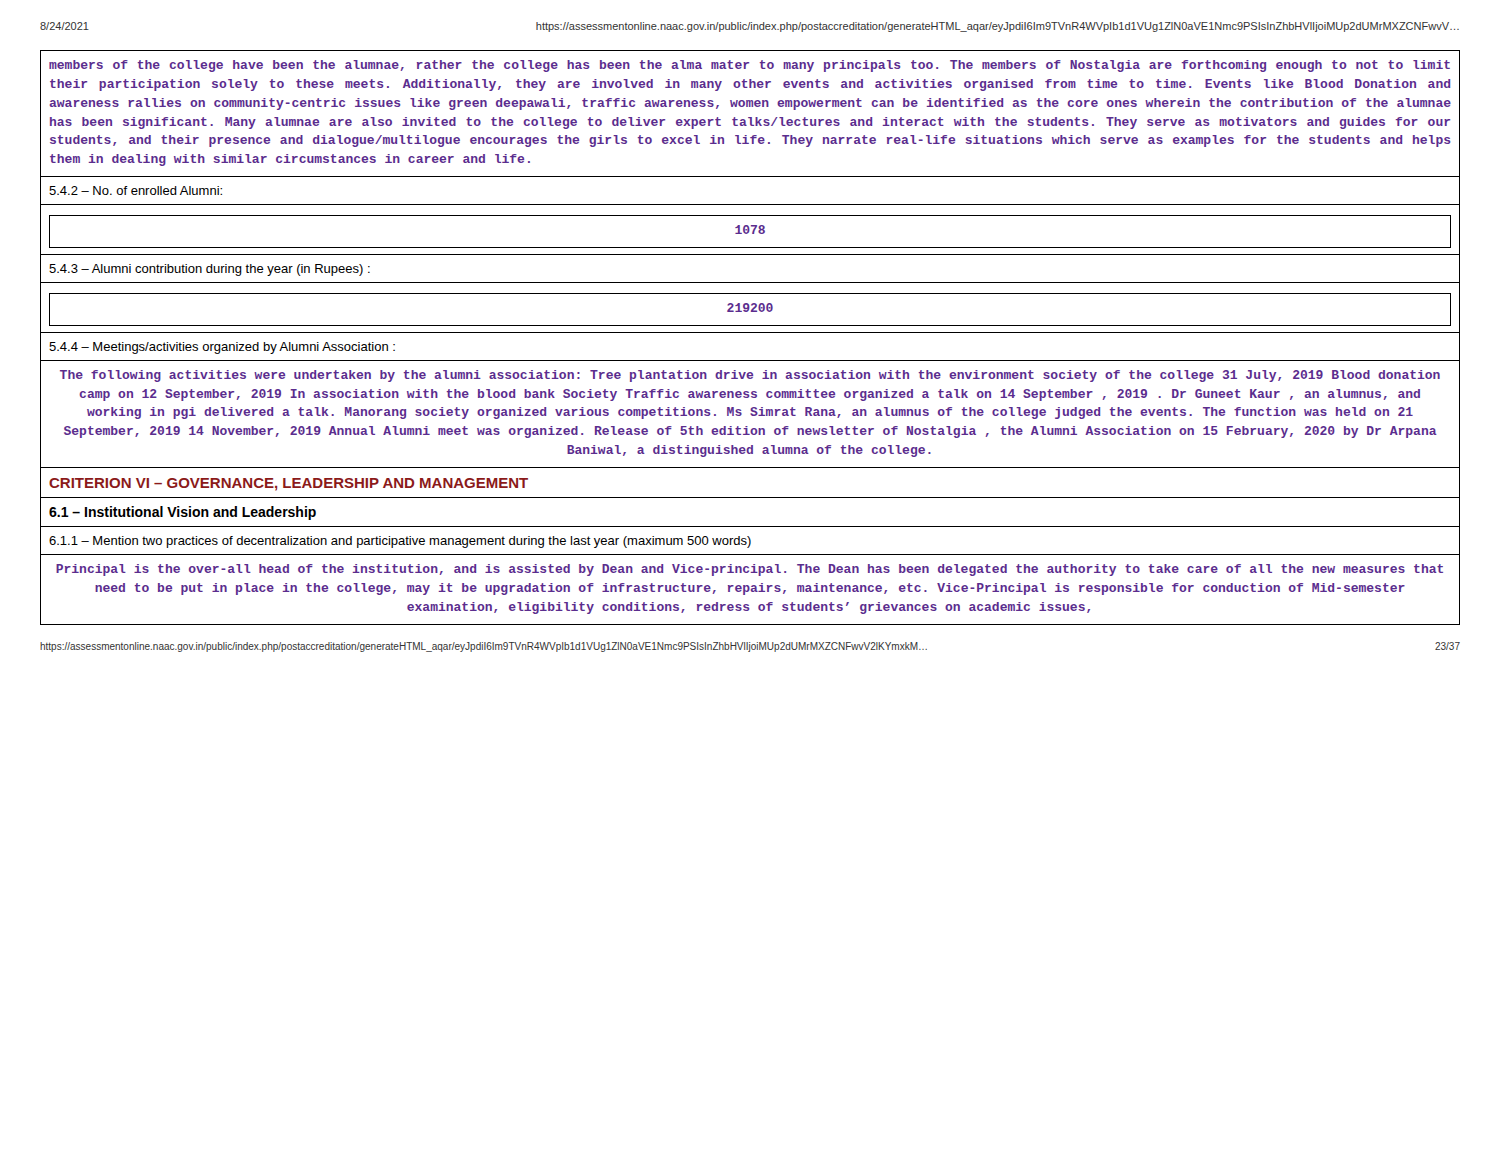8/24/2021
https://assessmentonline.naac.gov.in/public/index.php/postaccreditation/generateHTML_aqar/eyJpdiI6Im9TVnR4WVpIb1d1VUg1ZlN0aVE1Nmc9PSIsInZhbHVlIjoiMUp2dUMrMXZCNFwvV…
| members of the college have been the alumnae, rather the college has been the alma mater to many principals too. The members of Nostalgia are forthcoming enough to not to limit their participation solely to these meets. Additionally, they are involved in many other events and activities organised from time to time. Events like Blood Donation and awareness rallies on community-centric issues like green deepawali, traffic awareness, women empowerment can be identified as the core ones wherein the contribution of the alumnae has been significant. Many alumnae are also invited to the college to deliver expert talks/lectures and interact with the students. They serve as motivators and guides for our students, and their presence and dialogue/multilogue encourages the girls to excel in life. They narrate real-life situations which serve as examples for the students and helps them in dealing with similar circumstances in career and life. |
| 5.4.2 – No. of enrolled Alumni: |
| 1078 |
| 5.4.3 – Alumni contribution during the year (in Rupees) : |
| 219200 |
| 5.4.4 – Meetings/activities organized by Alumni Association : |
| The following activities were undertaken by the alumni association: Tree plantation drive in association with the environment society of the college 31 July, 2019 Blood donation camp on 12 September, 2019 In association with the blood bank Society Traffic awareness committee organized a talk on 14 September , 2019 . Dr Guneet Kaur , an alumnus, and working in pgi delivered a talk. Manorang society organized various competitions. Ms Simrat Rana, an alumnus of the college judged the events. The function was held on 21 September, 2019 14 November, 2019 Annual Alumni meet was organized. Release of 5th edition of newsletter of Nostalgia , the Alumni Association on 15 February, 2020 by Dr Arpana Baniwal, a distinguished alumna of the college. |
| CRITERION VI – GOVERNANCE, LEADERSHIP AND MANAGEMENT |
| 6.1 – Institutional Vision and Leadership |
| 6.1.1 – Mention two practices of decentralization and participative management during the last year (maximum 500 words) |
| Principal is the over-all head of the institution, and is assisted by Dean and Vice-principal. The Dean has been delegated the authority to take care of all the new measures that need to be put in place in the college, may it be upgradation of infrastructure, repairs, maintenance, etc. Vice-Principal is responsible for conduction of Mid-semester examination, eligibility conditions, redress of students’ grievances on academic issues, |
https://assessmentonline.naac.gov.in/public/index.php/postaccreditation/generateHTML_aqar/eyJpdiI6Im9TVnR4WVpIb1d1VUg1ZlN0aVE1Nmc9PSIsInZhbHVlIjoiMUp2dUMrMXZCNFwvV2lKYmxkM… 23/37